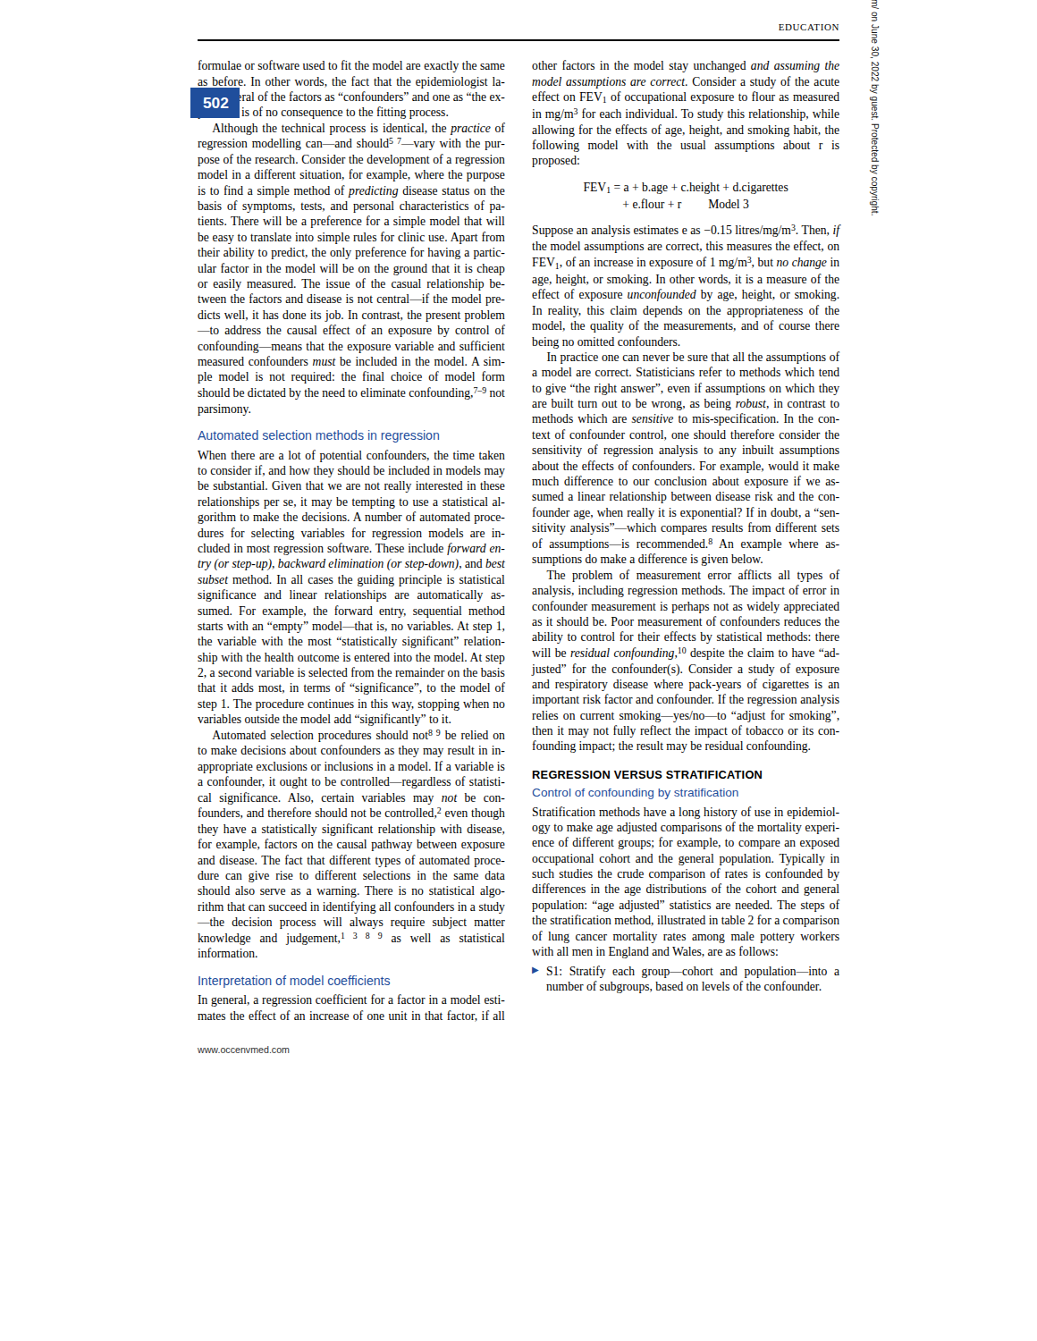Education
502
Occup Environ Med: first published as 10.1136/oem.2002.001115 on 16 June 2005. Downloaded from http://oem.bmj.com/ on June 30, 2022 by guest. Protected by copyright.
formulae or software used to fit the model are exactly the same as before. In other words, the fact that the epidemiologist labels several of the factors as “confounders” and one as “the exposure”, is of no consequence to the fitting process.
Although the technical process is identical, the practice of regression modelling can—and should5 7—vary with the purpose of the research. Consider the development of a regression model in a different situation, for example, where the purpose is to find a simple method of predicting disease status on the basis of symptoms, tests, and personal characteristics of patients. There will be a preference for a simple model that will be easy to translate into simple rules for clinic use. Apart from their ability to predict, the only preference for having a particular factor in the model will be on the ground that it is cheap or easily measured. The issue of the casual relationship between the factors and disease is not central—if the model predicts well, it has done its job. In contrast, the present problem—to address the causal effect of an exposure by control of confounding—means that the exposure variable and sufficient measured confounders must be included in the model. A simple model is not required: the final choice of model form should be dictated by the need to eliminate confounding,7–9 not parsimony.
Automated selection methods in regression
When there are a lot of potential confounders, the time taken to consider if, and how they should be included in models may be substantial. Given that we are not really interested in these relationships per se, it may be tempting to use a statistical algorithm to make the decisions. A number of automated procedures for selecting variables for regression models are included in most regression software. These include forward entry (or step-up), backward elimination (or step-down), and best subset method. In all cases the guiding principle is statistical significance and linear relationships are automatically assumed. For example, the forward entry, sequential method starts with an “empty” model—that is, no variables. At step 1, the variable with the most “statistically significant” relationship with the health outcome is entered into the model. At step 2, a second variable is selected from the remainder on the basis that it adds most, in terms of “significance”, to the model of step 1. The procedure continues in this way, stopping when no variables outside the model add “significantly” to it.
Automated selection procedures should not8 9 be relied on to make decisions about confounders as they may result in inappropriate exclusions or inclusions in a model. If a variable is a confounder, it ought to be controlled—regardless of statistical significance. Also, certain variables may not be confounders, and therefore should not be controlled,2 even though they have a statistically significant relationship with disease, for example, factors on the causal pathway between exposure and disease. The fact that different types of automated procedure can give rise to different selections in the same data should also serve as a warning. There is no statistical algorithm that can succeed in identifying all confounders in a study—the decision process will always require subject matter knowledge and judgement,1 3 8 9 as well as statistical information.
Interpretation of model coefficients
In general, a regression coefficient for a factor in a model estimates the effect of an increase of one unit in that factor, if all other factors in the model stay unchanged and assuming the model assumptions are correct. Consider a study of the acute effect on FEV1 of occupational exposure to flour as measured in mg/m3 for each individual. To study this relationship, while allowing for the effects of age, height, and smoking habit, the following model with the usual assumptions about r is proposed:
FEV1 = a + b.age + c.height + d.cigarettes + e.flour + rModel 3
Suppose an analysis estimates e as −0.15 litres/mg/m3. Then, if the model assumptions are correct, this measures the effect, on FEV1, of an increase in exposure of 1 mg/m3, but no change in age, height, or smoking. In other words, it is a measure of the effect of exposure unconfounded by age, height, or smoking. In reality, this claim depends on the appropriateness of the model, the quality of the measurements, and of course there being no omitted confounders.
In practice one can never be sure that all the assumptions of a model are correct. Statisticians refer to methods which tend to give “the right answer”, even if assumptions on which they are built turn out to be wrong, as being robust, in contrast to methods which are sensitive to mis-specification. In the context of confounder control, one should therefore consider the sensitivity of regression analysis to any inbuilt assumptions about the effects of confounders. For example, would it make much difference to our conclusion about exposure if we assumed a linear relationship between disease risk and the confounder age, when really it is exponential? If in doubt, a “sensitivity analysis”—which compares results from different sets of assumptions—is recommended.8 An example where assumptions do make a difference is given below.
The problem of measurement error afflicts all types of analysis, including regression methods. The impact of error in confounder measurement is perhaps not as widely appreciated as it should be. Poor measurement of confounders reduces the ability to control for their effects by statistical methods: there will be residual confounding,10 despite the claim to have “adjusted” for the confounder(s). Consider a study of exposure and respiratory disease where pack-years of cigarettes is an important risk factor and confounder. If the regression analysis relies on current smoking—yes/no—to “adjust for smoking”, then it may not fully reflect the impact of tobacco or its confounding impact; the result may be residual confounding.
Regression versus stratification
Control of confounding by stratification
Stratification methods have a long history of use in epidemiology to make age adjusted comparisons of the mortality experience of different groups; for example, to compare an exposed occupational cohort and the general population. Typically in such studies the crude comparison of rates is confounded by differences in the age distributions of the cohort and general population: “age adjusted” statistics are needed. The steps of the stratification method, illustrated in table 2 for a comparison of lung cancer mortality rates among male pottery workers with all men in England and Wales, are as follows:
S1: Stratify each group—cohort and population—into a number of subgroups, based on levels of the confounder.
www.occenvmed.com